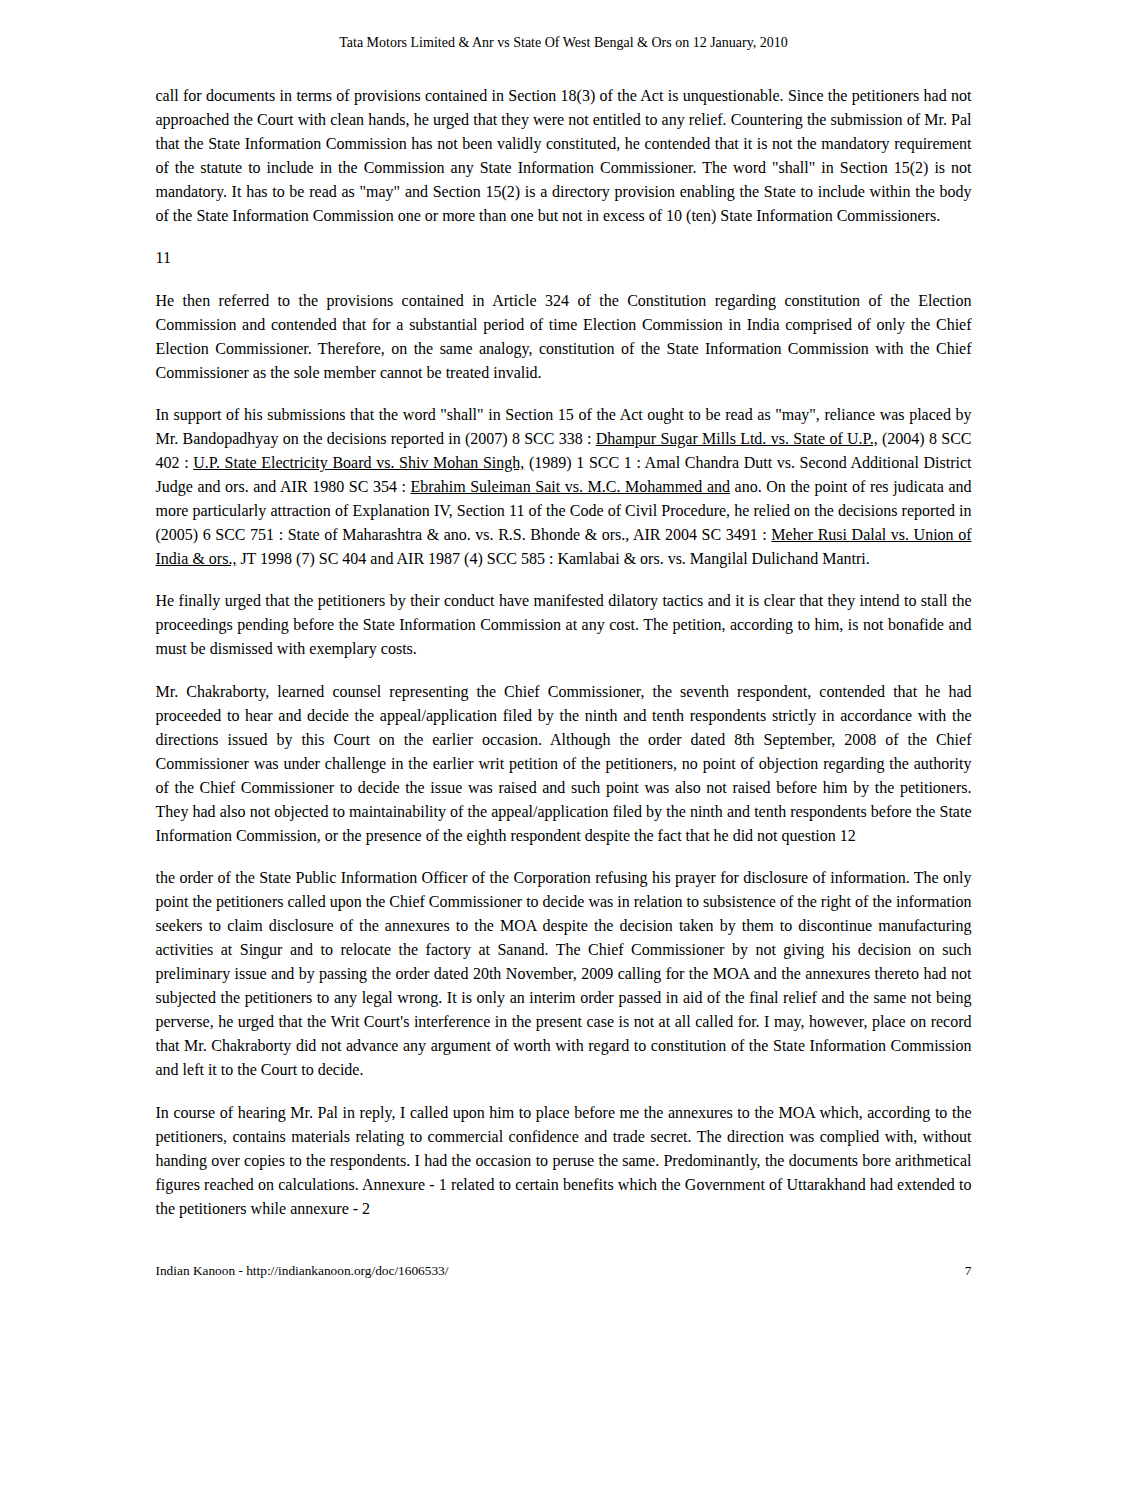Tata Motors Limited & Anr vs State Of West Bengal & Ors on 12 January, 2010
call for documents in terms of provisions contained in Section 18(3) of the Act is unquestionable. Since the petitioners had not approached the Court with clean hands, he urged that they were not entitled to any relief. Countering the submission of Mr. Pal that the State Information Commission has not been validly constituted, he contended that it is not the mandatory requirement of the statute to include in the Commission any State Information Commissioner. The word "shall" in Section 15(2) is not mandatory. It has to be read as "may" and Section 15(2) is a directory provision enabling the State to include within the body of the State Information Commission one or more than one but not in excess of 10 (ten) State Information Commissioners.
11
He then referred to the provisions contained in Article 324 of the Constitution regarding constitution of the Election Commission and contended that for a substantial period of time Election Commission in India comprised of only the Chief Election Commissioner. Therefore, on the same analogy, constitution of the State Information Commission with the Chief Commissioner as the sole member cannot be treated invalid.
In support of his submissions that the word "shall" in Section 15 of the Act ought to be read as "may", reliance was placed by Mr. Bandopadhyay on the decisions reported in (2007) 8 SCC 338 : Dhampur Sugar Mills Ltd. vs. State of U.P., (2004) 8 SCC 402 : U.P. State Electricity Board vs. Shiv Mohan Singh, (1989) 1 SCC 1 : Amal Chandra Dutt vs. Second Additional District Judge and ors. and AIR 1980 SC 354 : Ebrahim Suleiman Sait vs. M.C. Mohammed and ano. On the point of res judicata and more particularly attraction of Explanation IV, Section 11 of the Code of Civil Procedure, he relied on the decisions reported in (2005) 6 SCC 751 : State of Maharashtra & ano. vs. R.S. Bhonde & ors., AIR 2004 SC 3491 : Meher Rusi Dalal vs. Union of India & ors., JT 1998 (7) SC 404 and AIR 1987 (4) SCC 585 : Kamlabai & ors. vs. Mangilal Dulichand Mantri.
He finally urged that the petitioners by their conduct have manifested dilatory tactics and it is clear that they intend to stall the proceedings pending before the State Information Commission at any cost. The petition, according to him, is not bonafide and must be dismissed with exemplary costs.
Mr. Chakraborty, learned counsel representing the Chief Commissioner, the seventh respondent, contended that he had proceeded to hear and decide the appeal/application filed by the ninth and tenth respondents strictly in accordance with the directions issued by this Court on the earlier occasion. Although the order dated 8th September, 2008 of the Chief Commissioner was under challenge in the earlier writ petition of the petitioners, no point of objection regarding the authority of the Chief Commissioner to decide the issue was raised and such point was also not raised before him by the petitioners. They had also not objected to maintainability of the appeal/application filed by the ninth and tenth respondents before the State Information Commission, or the presence of the eighth respondent despite the fact that he did not question 12
the order of the State Public Information Officer of the Corporation refusing his prayer for disclosure of information. The only point the petitioners called upon the Chief Commissioner to decide was in relation to subsistence of the right of the information seekers to claim disclosure of the annexures to the MOA despite the decision taken by them to discontinue manufacturing activities at Singur and to relocate the factory at Sanand. The Chief Commissioner by not giving his decision on such preliminary issue and by passing the order dated 20th November, 2009 calling for the MOA and the annexures thereto had not subjected the petitioners to any legal wrong. It is only an interim order passed in aid of the final relief and the same not being perverse, he urged that the Writ Court's interference in the present case is not at all called for. I may, however, place on record that Mr. Chakraborty did not advance any argument of worth with regard to constitution of the State Information Commission and left it to the Court to decide.
In course of hearing Mr. Pal in reply, I called upon him to place before me the annexures to the MOA which, according to the petitioners, contains materials relating to commercial confidence and trade secret. The direction was complied with, without handing over copies to the respondents. I had the occasion to peruse the same. Predominantly, the documents bore arithmetical figures reached on calculations. Annexure - 1 related to certain benefits which the Government of Uttarakhand had extended to the petitioners while annexure - 2
Indian Kanoon - http://indiankanoon.org/doc/1606533/ 7